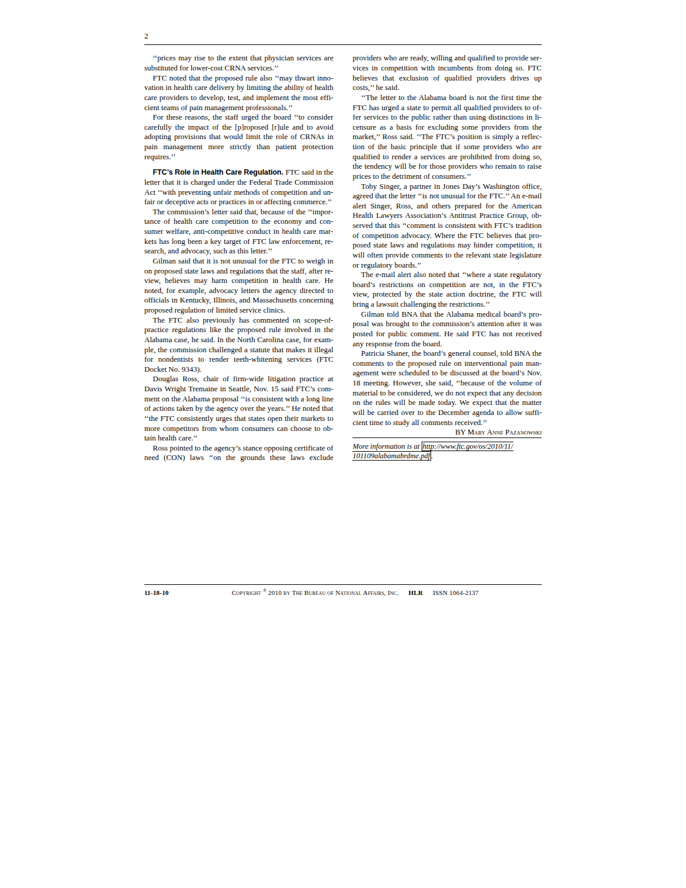2
‘‘prices may rise to the extent that physician services are substituted for lower-cost CRNA services.’’
FTC noted that the proposed rule also ‘‘may thwart innovation in health care delivery by limiting the ability of health care providers to develop, test, and implement the most efficient teams of pain management professionals.’’
For these reasons, the staff urged the board ‘‘to consider carefully the impact of the [p]roposed [r]ule and to avoid adopting provisions that would limit the role of CRNAs in pain management more strictly than patient protection requires.’’
FTC’s Role in Health Care Regulation. FTC said in the letter that it is charged under the Federal Trade Commission Act ‘‘with preventing unfair methods of competition and unfair or deceptive acts or practices in or affecting commerce.’’
The commission’s letter said that, because of the ‘‘importance of health care competition to the economy and consumer welfare, anti-competitive conduct in health care markets has long been a key target of FTC law enforcement, research, and advocacy, such as this letter.’’
Gilman said that it is not unusual for the FTC to weigh in on proposed state laws and regulations that the staff, after review, believes may harm competition in health care. He noted, for example, advocacy letters the agency directed to officials in Kentucky, Illinois, and Massachusetts concerning proposed regulation of limited service clinics.
The FTC also previously has commented on scope-of-practice regulations like the proposed rule involved in the Alabama case, he said. In the North Carolina case, for example, the commission challenged a statute that makes it illegal for nondentists to render teeth-whitening services (FTC Docket No. 9343).
Douglas Ross, chair of firm-wide litigation practice at Davis Wright Tremaine in Seattle, Nov. 15 said FTC’s comment on the Alabama proposal ‘‘is consistent with a long line of actions taken by the agency over the years.’’ He noted that ‘‘the FTC consistently urges that states open their markets to more competitors from whom consumers can choose to obtain health care.’’
Ross pointed to the agency’s stance opposing certificate of need (CON) laws ‘‘on the grounds these laws exclude providers who are ready, willing and qualified to provide services in competition with incumbents from doing so. FTC believes that exclusion of qualified providers drives up costs,’’ he said.
‘‘The letter to the Alabama board is not the first time the FTC has urged a state to permit all qualified providers to offer services to the public rather than using distinctions in licensure as a basis for excluding some providers from the market,’’ Ross said. ‘‘The FTC’s position is simply a reflection of the basic principle that if some providers who are qualified to render a services are prohibited from doing so, the tendency will be for those providers who remain to raise prices to the detriment of consumers.’’
Toby Singer, a partner in Jones Day’s Washington office, agreed that the letter ‘‘is not unusual for the FTC.’’ An e-mail alert Singer, Ross, and others prepared for the American Health Lawyers Association’s Antitrust Practice Group, observed that this ‘‘comment is consistent with FTC’s tradition of competition advocacy. Where the FTC believes that proposed state laws and regulations may hinder competition, it will often provide comments to the relevant state legislature or regulatory boards.’’
The e-mail alert also noted that ‘‘where a state regulatory board’s restrictions on competition are not, in the FTC’s view, protected by the state action doctrine, the FTC will bring a lawsuit challenging the restrictions.’’
Gilman told BNA that the Alabama medical board’s proposal was brought to the commission’s attention after it was posted for public comment. He said FTC has not received any response from the board.
Patricia Shaner, the board’s general counsel, told BNA the comments to the proposed rule on interventional pain management were scheduled to be discussed at the board’s Nov. 18 meeting. However, she said, ‘‘because of the volume of material to be considered, we do not expect that any decision on the rules will be made today. We expect that the matter will be carried over to the December agenda to allow sufficient time to study all comments received.’’
BY Mary Anne Pazanowski
More information is at http://www.ftc.gov/os/2010/11/
101109alabamabrdme.pdf.
11-18-10
Copyright ® 2010 by The Bureau of National Affairs, Inc. HLR ISSN 1064-2137